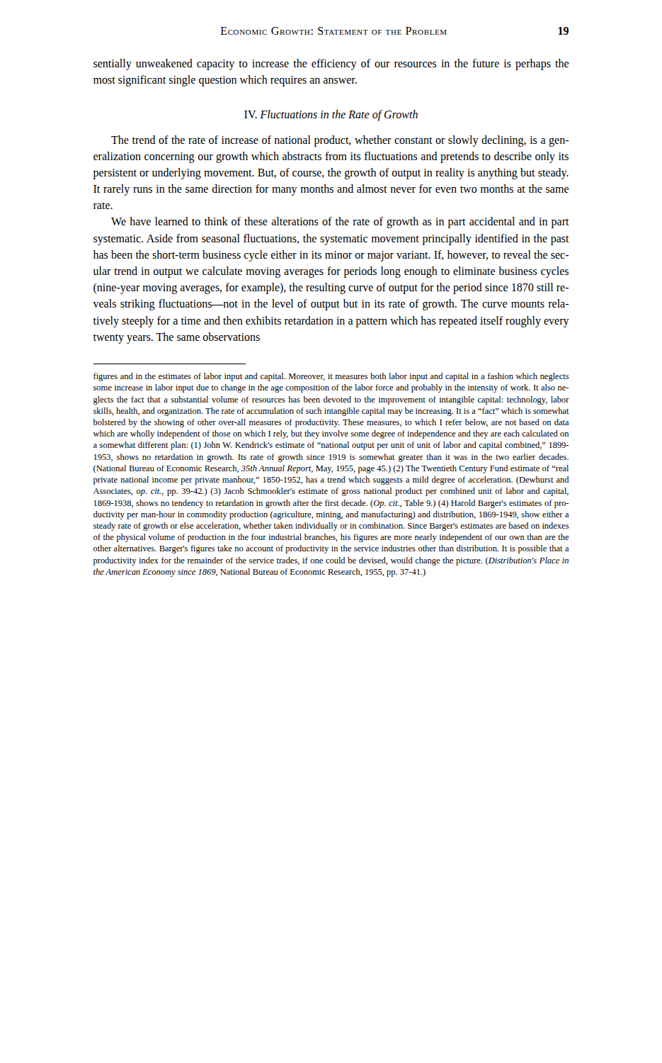Economic Growth: Statement of the Problem 19
sentially unweakened capacity to increase the efficiency of our resources in the future is perhaps the most significant single question which requires an answer.
IV. Fluctuations in the Rate of Growth
The trend of the rate of increase of national product, whether constant or slowly declining, is a generalization concerning our growth which abstracts from its fluctuations and pretends to describe only its persistent or underlying movement. But, of course, the growth of output in reality is anything but steady. It rarely runs in the same direction for many months and almost never for even two months at the same rate.
We have learned to think of these alterations of the rate of growth as in part accidental and in part systematic. Aside from seasonal fluctuations, the systematic movement principally identified in the past has been the short-term business cycle either in its minor or major variant. If, however, to reveal the secular trend in output we calculate moving averages for periods long enough to eliminate business cycles (nine-year moving averages, for example), the resulting curve of output for the period since 1870 still reveals striking fluctuations—not in the level of output but in its rate of growth. The curve mounts relatively steeply for a time and then exhibits retardation in a pattern which has repeated itself roughly every twenty years. The same observations
figures and in the estimates of labor input and capital. Moreover, it measures both labor input and capital in a fashion which neglects some increase in labor input due to change in the age composition of the labor force and probably in the intensity of work. It also neglects the fact that a substantial volume of resources has been devoted to the improvement of intangible capital: technology, labor skills, health, and organization. The rate of accumulation of such intangible capital may be increasing. It is a “fact” which is somewhat bolstered by the showing of other over-all measures of productivity. These measures, to which I refer below, are not based on data which are wholly independent of those on which I rely, but they involve some degree of independence and they are each calculated on a somewhat different plan: (1) John W. Kendrick's estimate of “national output per unit of unit of labor and capital combined,” 1899-1953, shows no retardation in growth. Its rate of growth since 1919 is somewhat greater than it was in the two earlier decades. (National Bureau of Economic Research, 35th Annual Report, May, 1955, page 45.) (2) The Twentieth Century Fund estimate of “real private national income per private manhour,” 1850-1952, has a trend which suggests a mild degree of acceleration. (Dewhurst and Associates, op. cit., pp. 39-42.) (3) Jacob Schmookler's estimate of gross national product per combined unit of labor and capital, 1869-1938, shows no tendency to retardation in growth after the first decade. (Op. cit., Table 9.) (4) Harold Barger's estimates of productivity per man-hour in commodity production (agriculture, mining, and manufacturing) and distribution, 1869-1949, show either a steady rate of growth or else acceleration, whether taken individually or in combination. Since Barger's estimates are based on indexes of the physical volume of production in the four industrial branches, his figures are more nearly independent of our own than are the other alternatives. Barger's figures take no account of productivity in the service industries other than distribution. It is possible that a productivity index for the remainder of the service trades, if one could be devised, would change the picture. (Distribution's Place in the American Economy since 1869, National Bureau of Economic Research, 1955, pp. 37-41.)